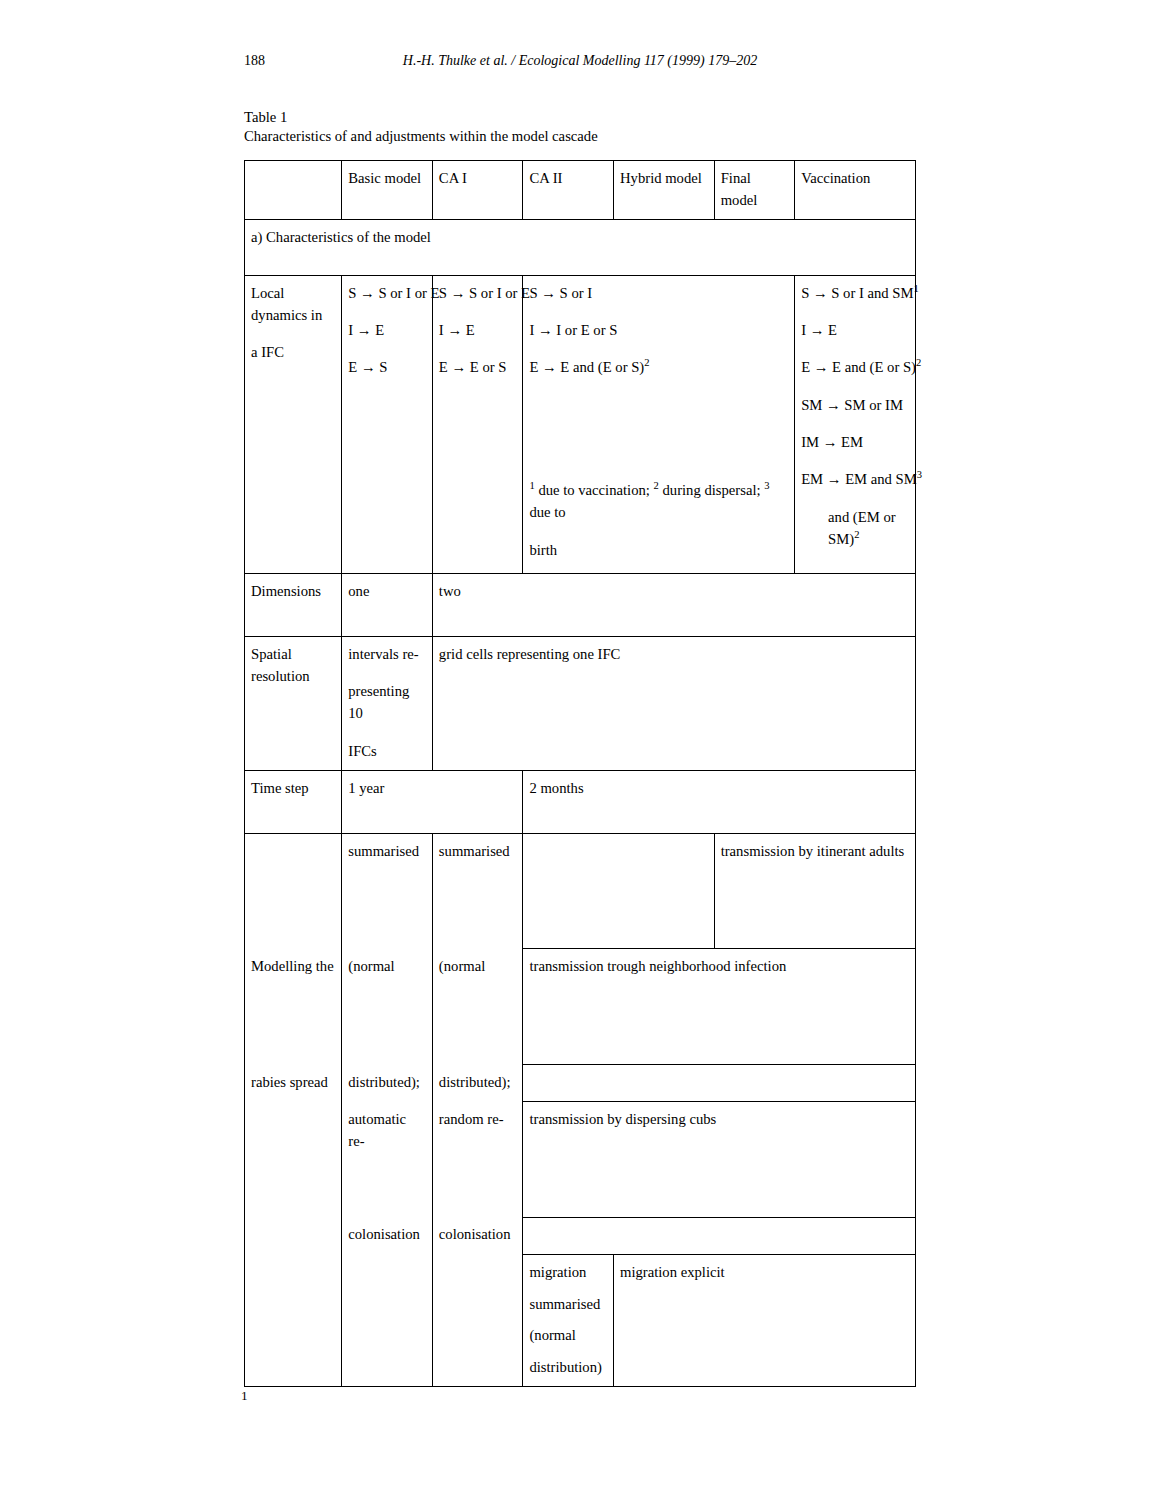188
H.-H. Thulke et al. / Ecological Modelling 117 (1999) 179–202
Table 1
Characteristics of and adjustments within the model cascade
| | Basic model | CA I | CA II | Hybrid model | Final model | Vaccination |
| a) Characteristics of the model |
| Local dynamics in a IFC | S → S or I or E I → E E → S | S → S or I or E I → E E → E or S | S → S or I I → I or E or S E → E and (E or S) 2 1 due to vaccination; 2 during dispersal; 3 due to birth | S → S or I and SM 1 I → E E → E and (E or S) 2 SM → SM or IM IM → EM EM → EM and SM 3 and (EM or SM) 2 |
| Dimensions | one | two |
| Spatial resolution | intervals re- presenting 10 IFCs | grid cells representing one IFC |
| Time step | 1 year | 2 months |
| | summarised | summarised | | transmission by itinerant adults |
| Modelling the | (normal | (normal | transmission trough neighborhood infection |
| rabies spread | distributed); | distributed); | |
| | automatic re- | random re- | transmission by dispersing cubs |
| | colonisation | colonisation | |
| | | | migration summarised (normal distribution) | migration explicit |
1